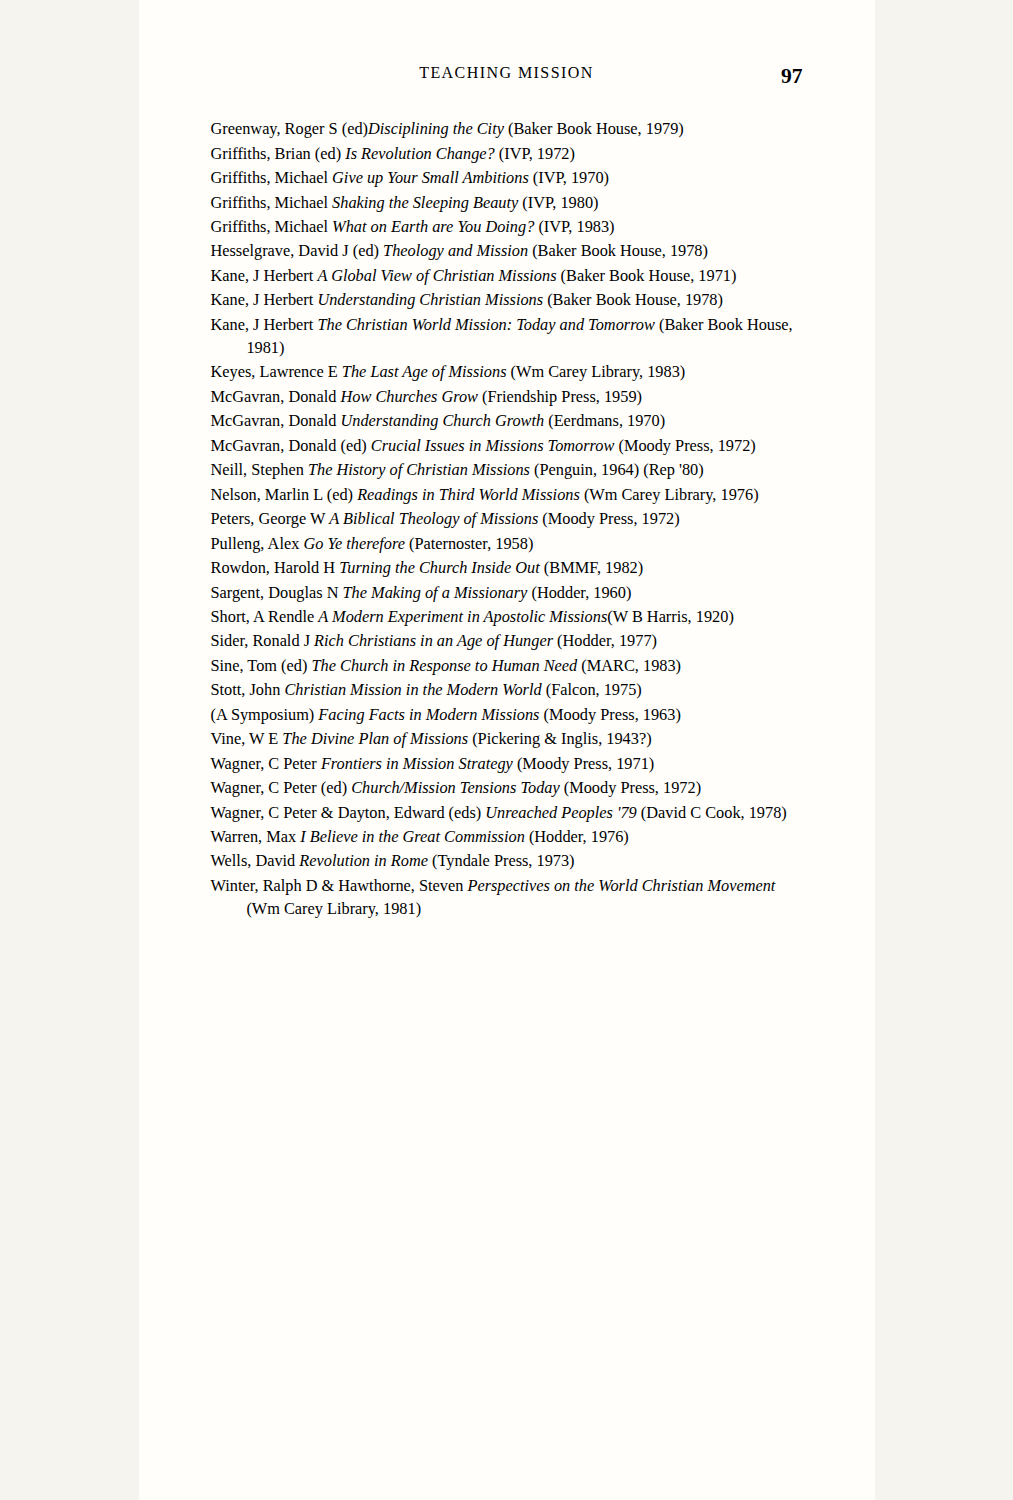TEACHING MISSION 97
Greenway, Roger S (ed)Disciplining the City (Baker Book House, 1979)
Griffiths, Brian (ed) Is Revolution Change? (IVP, 1972)
Griffiths, Michael Give up Your Small Ambitions (IVP, 1970)
Griffiths, Michael Shaking the Sleeping Beauty (IVP, 1980)
Griffiths, Michael What on Earth are You Doing? (IVP, 1983)
Hesselgrave, David J (ed) Theology and Mission (Baker Book House, 1978)
Kane, J Herbert A Global View of Christian Missions (Baker Book House, 1971)
Kane, J Herbert Understanding Christian Missions (Baker Book House, 1978)
Kane, J Herbert The Christian World Mission: Today and Tomorrow (Baker Book House, 1981)
Keyes, Lawrence E The Last Age of Missions (Wm Carey Library, 1983)
McGavran, Donald How Churches Grow (Friendship Press, 1959)
McGavran, Donald Understanding Church Growth (Eerdmans, 1970)
McGavran, Donald (ed) Crucial Issues in Missions Tomorrow (Moody Press, 1972)
Neill, Stephen The History of Christian Missions (Penguin, 1964) (Rep '80)
Nelson, Marlin L (ed) Readings in Third World Missions (Wm Carey Library, 1976)
Peters, George W A Biblical Theology of Missions (Moody Press, 1972)
Pulleng, Alex Go Ye therefore (Paternoster, 1958)
Rowdon, Harold H Turning the Church Inside Out (BMMF, 1982)
Sargent, Douglas N The Making of a Missionary (Hodder, 1960)
Short, A Rendle A Modern Experiment in Apostolic Missions(W B Harris, 1920)
Sider, Ronald J Rich Christians in an Age of Hunger (Hodder, 1977)
Sine, Tom (ed) The Church in Response to Human Need (MARC, 1983)
Stott, John Christian Mission in the Modern World (Falcon, 1975)
(A Symposium) Facing Facts in Modern Missions (Moody Press, 1963)
Vine, W E The Divine Plan of Missions (Pickering & Inglis, 1943?)
Wagner, C Peter Frontiers in Mission Strategy (Moody Press, 1971)
Wagner, C Peter (ed) Church/Mission Tensions Today (Moody Press, 1972)
Wagner, C Peter & Dayton, Edward (eds) Unreached Peoples '79 (David C Cook, 1978)
Warren, Max I Believe in the Great Commission (Hodder, 1976)
Wells, David Revolution in Rome (Tyndale Press, 1973)
Winter, Ralph D & Hawthorne, Steven Perspectives on the World Christian Movement (Wm Carey Library, 1981)